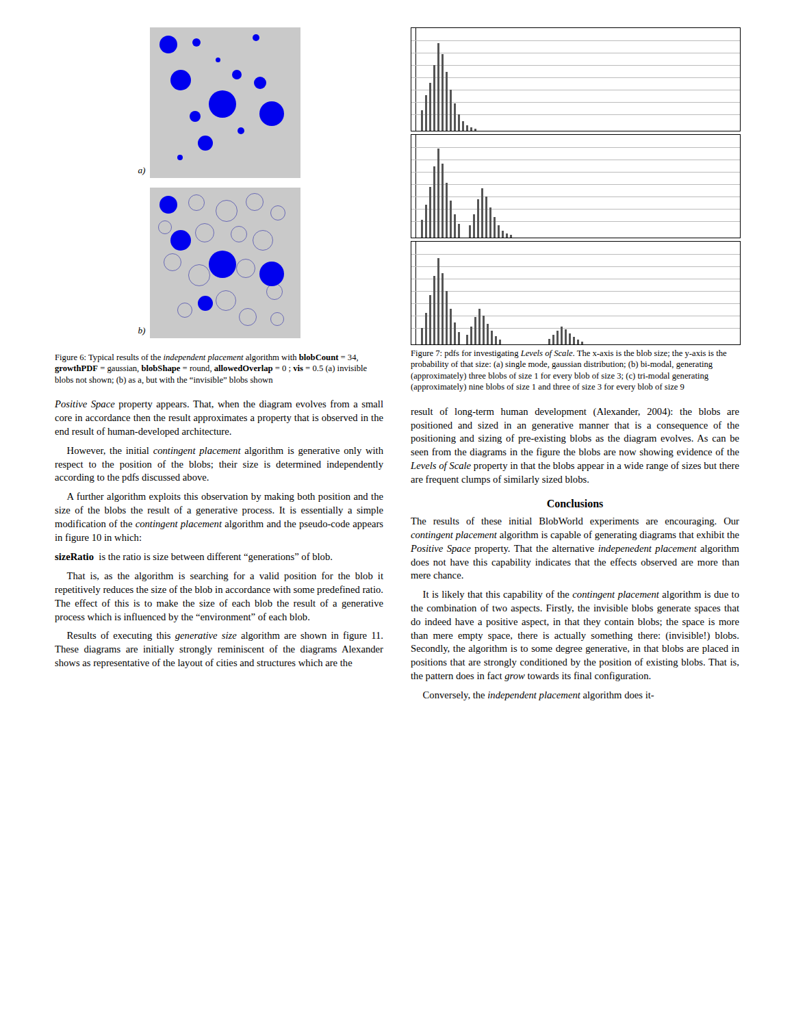a)
b)
Figure 6: Typical results of the independent placement algorithm with blobCount = 34, growthPDF = gaussian, blobShape = round, allowedOverlap = 0 ; vis = 0.5 (a) invisible blobs not shown; (b) as a, but with the “invisible” blobs shown
Positive Space property appears. That, when the diagram evolves from a small core in accordance then the result approximates a property that is observed in the end result of human-developed architecture.
However, the initial contingent placement algorithm is generative only with respect to the position of the blobs; their size is determined independently according to the pdfs discussed above.
A further algorithm exploits this observation by making both position and the size of the blobs the result of a generative process. It is essentially a simple modification of the contingent placement algorithm and the pseudo-code appears in figure 10 in which:
sizeRatio is the ratio is size between different “generations” of blob.
That is, as the algorithm is searching for a valid position for the blob it repetitively reduces the size of the blob in accordance with some predefined ratio. The effect of this is to make the size of each blob the result of a generative process which is influenced by the “environment” of each blob.
Results of executing this generative size algorithm are shown in figure 11. These diagrams are initially strongly reminiscent of the diagrams Alexander shows as representative of the layout of cities and structures which are the
Figure 7: pdfs for investigating Levels of Scale. The x-axis is the blob size; the y-axis is the probability of that size: (a) single mode, gaussian distribution; (b) bi-modal, generating (approximately) three blobs of size 1 for every blob of size 3; (c) tri-modal generating (approximately) nine blobs of size 1 and three of size 3 for every blob of size 9
result of long-term human development (Alexander, 2004): the blobs are positioned and sized in an generative manner that is a consequence of the positioning and sizing of pre-existing blobs as the diagram evolves. As can be seen from the diagrams in the figure the blobs are now showing evidence of the Levels of Scale property in that the blobs appear in a wide range of sizes but there are frequent clumps of similarly sized blobs.
Conclusions
The results of these initial BlobWorld experiments are encouraging. Our contingent placement algorithm is capable of generating diagrams that exhibit the Positive Space property. That the alternative indepenedent placement algorithm does not have this capability indicates that the effects observed are more than mere chance.
It is likely that this capability of the contingent placement algorithm is due to the combination of two aspects. Firstly, the invisible blobs generate spaces that do indeed have a positive aspect, in that they contain blobs; the space is more than mere empty space, there is actually something there: (invisible!) blobs. Secondly, the algorithm is to some degree generative, in that blobs are placed in positions that are strongly conditioned by the position of existing blobs. That is, the pattern does in fact grow towards its final configuration.
Conversely, the independent placement algorithm does it-